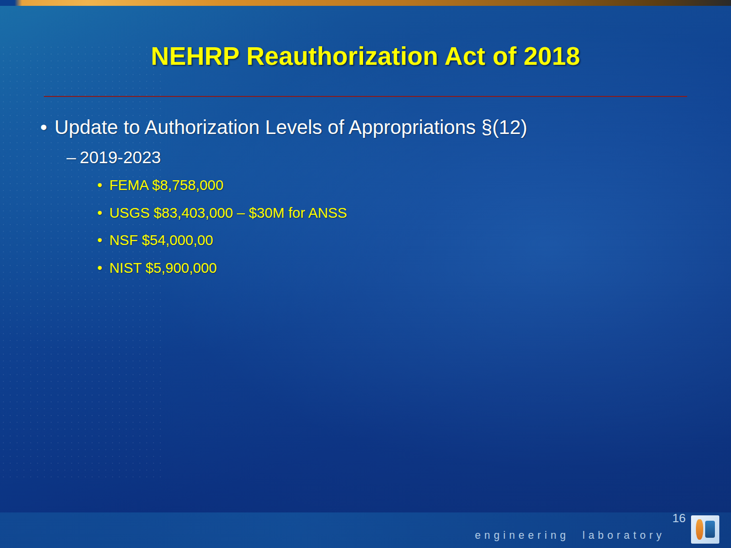NEHRP Reauthorization Act of 2018
Update to Authorization Levels of Appropriations §(12)
2019-2023
FEMA $8,758,000
USGS $83,403,000 – $30M for ANSS
NSF $54,000,00
NIST $5,900,000
engineering laboratory
16